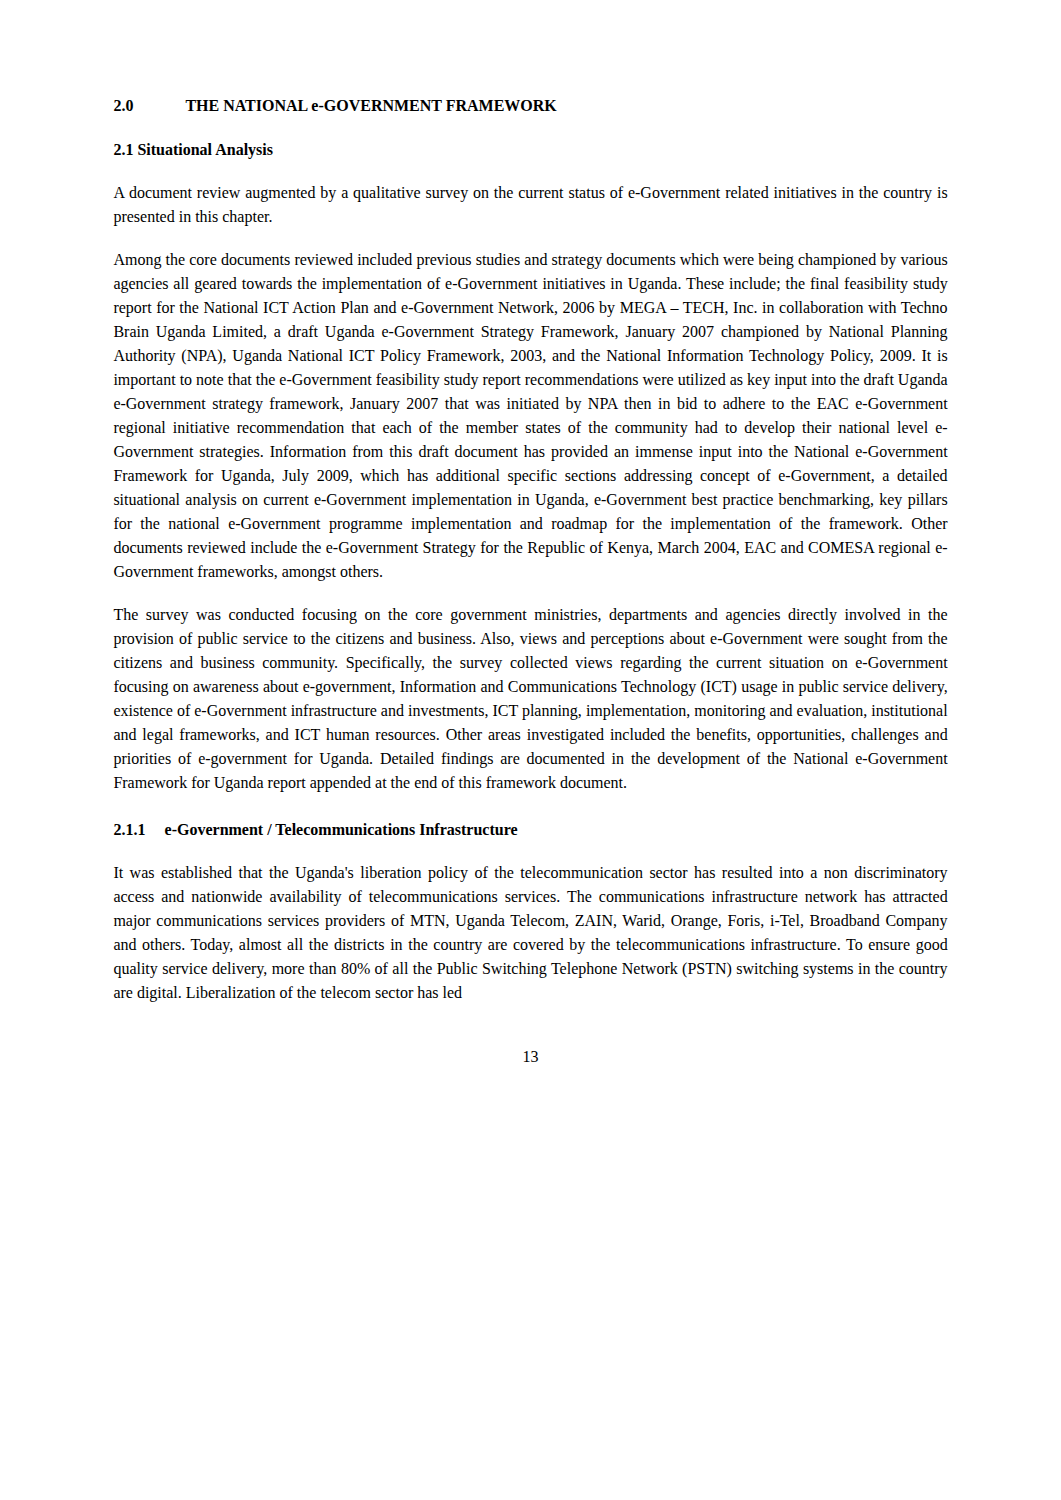2.0 THE NATIONAL e-GOVERNMENT FRAMEWORK
2.1 Situational Analysis
A document review augmented by a qualitative survey on the current status of e-Government related initiatives in the country is presented in this chapter.
Among the core documents reviewed included previous studies and strategy documents which were being championed by various agencies all geared towards the implementation of e-Government initiatives in Uganda. These include; the final feasibility study report for the National ICT Action Plan and e-Government Network, 2006 by MEGA – TECH, Inc. in collaboration with Techno Brain Uganda Limited, a draft Uganda e-Government Strategy Framework, January 2007 championed by National Planning Authority (NPA), Uganda National ICT Policy Framework, 2003, and the National Information Technology Policy, 2009. It is important to note that the e-Government feasibility study report recommendations were utilized as key input into the draft Uganda e-Government strategy framework, January 2007 that was initiated by NPA then in bid to adhere to the EAC e-Government regional initiative recommendation that each of the member states of the community had to develop their national level e-Government strategies. Information from this draft document has provided an immense input into the National e-Government Framework for Uganda, July 2009, which has additional specific sections addressing concept of e-Government, a detailed situational analysis on current e-Government implementation in Uganda, e-Government best practice benchmarking, key pillars for the national e-Government programme implementation and roadmap for the implementation of the framework. Other documents reviewed include the e-Government Strategy for the Republic of Kenya, March 2004, EAC and COMESA regional e-Government frameworks, amongst others.
The survey was conducted focusing on the core government ministries, departments and agencies directly involved in the provision of public service to the citizens and business. Also, views and perceptions about e-Government were sought from the citizens and business community. Specifically, the survey collected views regarding the current situation on e-Government focusing on awareness about e-government, Information and Communications Technology (ICT) usage in public service delivery, existence of e-Government infrastructure and investments, ICT planning, implementation, monitoring and evaluation, institutional and legal frameworks, and ICT human resources. Other areas investigated included the benefits, opportunities, challenges and priorities of e-government for Uganda. Detailed findings are documented in the development of the National e-Government Framework for Uganda report appended at the end of this framework document.
2.1.1e-Government / Telecommunications Infrastructure
It was established that the Uganda's liberation policy of the telecommunication sector has resulted into a non discriminatory access and nationwide availability of telecommunications services. The communications infrastructure network has attracted major communications services providers of MTN, Uganda Telecom, ZAIN, Warid, Orange, Foris, i-Tel, Broadband Company and others. Today, almost all the districts in the country are covered by the telecommunications infrastructure. To ensure good quality service delivery, more than 80% of all the Public Switching Telephone Network (PSTN) switching systems in the country are digital. Liberalization of the telecom sector has led
13